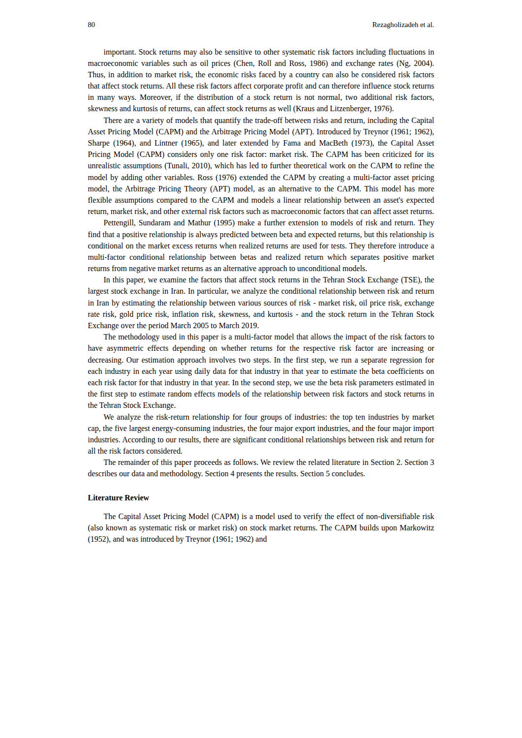80 Rezagholizadeh et al.
important. Stock returns may also be sensitive to other systematic risk factors including fluctuations in macroeconomic variables such as oil prices (Chen, Roll and Ross, 1986) and exchange rates (Ng, 2004). Thus, in addition to market risk, the economic risks faced by a country can also be considered risk factors that affect stock returns. All these risk factors affect corporate profit and can therefore influence stock returns in many ways. Moreover, if the distribution of a stock return is not normal, two additional risk factors, skewness and kurtosis of returns, can affect stock returns as well (Kraus and Litzenberger, 1976).
There are a variety of models that quantify the trade-off between risks and return, including the Capital Asset Pricing Model (CAPM) and the Arbitrage Pricing Model (APT). Introduced by Treynor (1961; 1962), Sharpe (1964), and Lintner (1965), and later extended by Fama and MacBeth (1973), the Capital Asset Pricing Model (CAPM) considers only one risk factor: market risk. The CAPM has been criticized for its unrealistic assumptions (Tunali, 2010), which has led to further theoretical work on the CAPM to refine the model by adding other variables. Ross (1976) extended the CAPM by creating a multi-factor asset pricing model, the Arbitrage Pricing Theory (APT) model, as an alternative to the CAPM. This model has more flexible assumptions compared to the CAPM and models a linear relationship between an asset's expected return, market risk, and other external risk factors such as macroeconomic factors that can affect asset returns.
Pettengill, Sundaram and Mathur (1995) make a further extension to models of risk and return. They find that a positive relationship is always predicted between beta and expected returns, but this relationship is conditional on the market excess returns when realized returns are used for tests. They therefore introduce a multi-factor conditional relationship between betas and realized return which separates positive market returns from negative market returns as an alternative approach to unconditional models.
In this paper, we examine the factors that affect stock returns in the Tehran Stock Exchange (TSE), the largest stock exchange in Iran. In particular, we analyze the conditional relationship between risk and return in Iran by estimating the relationship between various sources of risk - market risk, oil price risk, exchange rate risk, gold price risk, inflation risk, skewness, and kurtosis - and the stock return in the Tehran Stock Exchange over the period March 2005 to March 2019.
The methodology used in this paper is a multi-factor model that allows the impact of the risk factors to have asymmetric effects depending on whether returns for the respective risk factor are increasing or decreasing. Our estimation approach involves two steps. In the first step, we run a separate regression for each industry in each year using daily data for that industry in that year to estimate the beta coefficients on each risk factor for that industry in that year. In the second step, we use the beta risk parameters estimated in the first step to estimate random effects models of the relationship between risk factors and stock returns in the Tehran Stock Exchange.
We analyze the risk-return relationship for four groups of industries: the top ten industries by market cap, the five largest energy-consuming industries, the four major export industries, and the four major import industries. According to our results, there are significant conditional relationships between risk and return for all the risk factors considered.
The remainder of this paper proceeds as follows. We review the related literature in Section 2. Section 3 describes our data and methodology. Section 4 presents the results. Section 5 concludes.
Literature Review
The Capital Asset Pricing Model (CAPM) is a model used to verify the effect of non-diversifiable risk (also known as systematic risk or market risk) on stock market returns. The CAPM builds upon Markowitz (1952), and was introduced by Treynor (1961; 1962) and